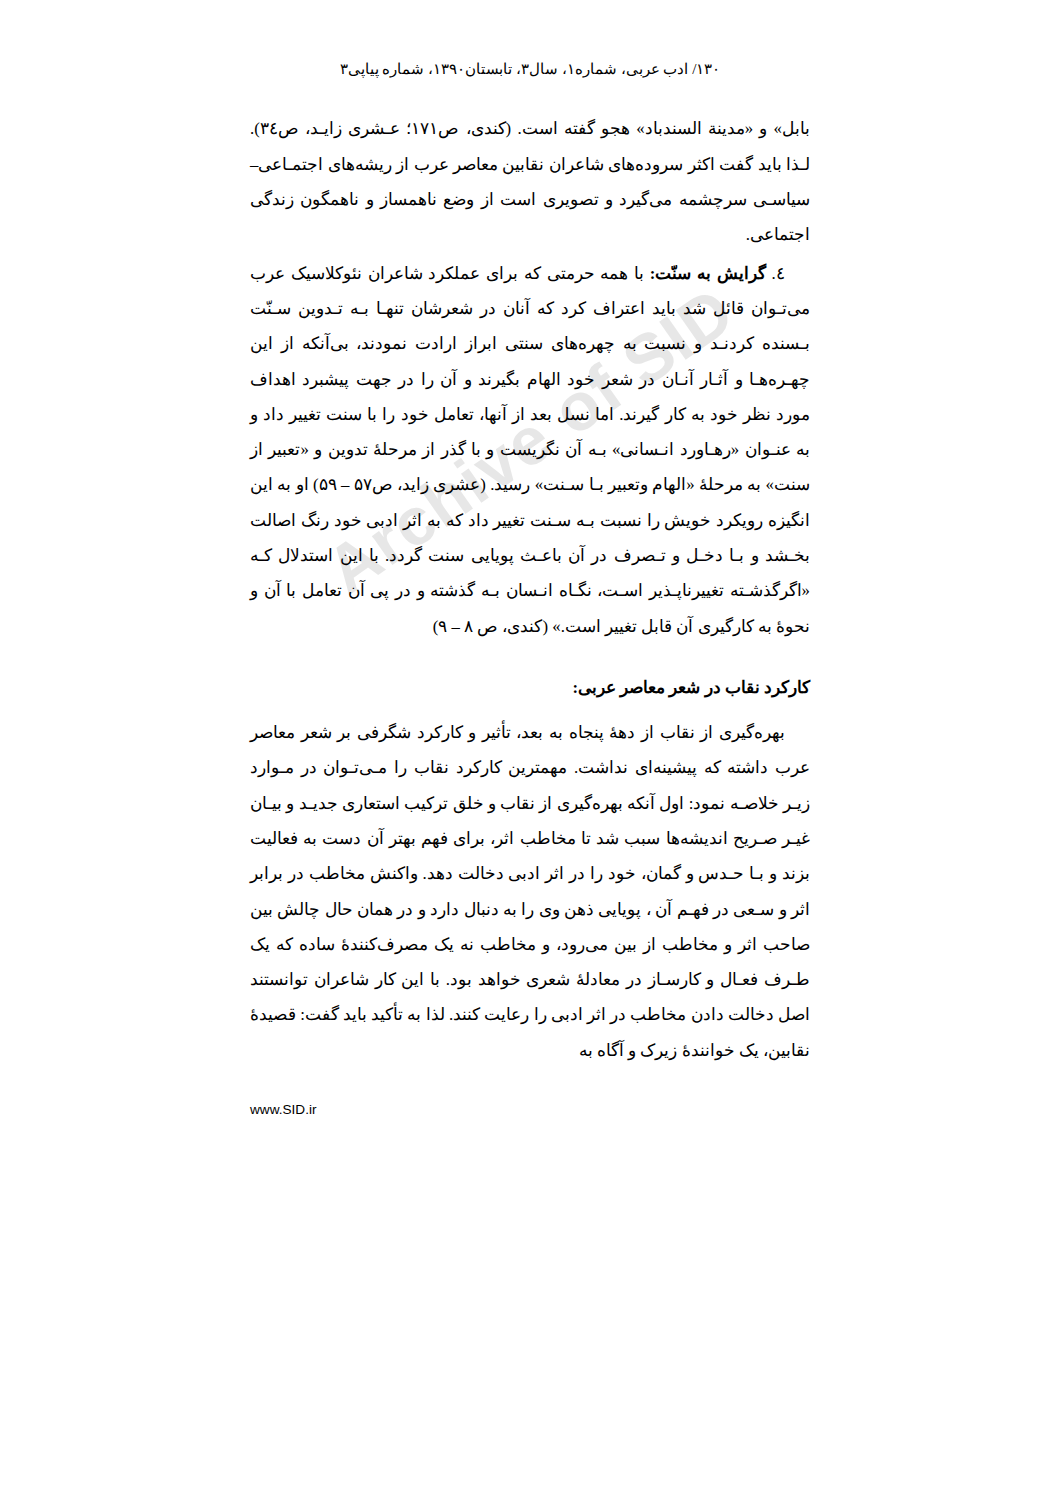Archive of SID
۱۳۰/ ادب عربی، شماره۱، سال۳، تابستان۱۳۹۰، شماره پیاپی۳
بابل» و «مدینة السندباد» هجو گفته است. (کندی، ص۱۷۱؛ عـشری زایـد، ص۳٤). لـذا باید گفت اکثر سروده‌های شاعران نقابین معاصر عرب از ریشه‌های اجتمـاعی– سیاسـی سرچشمه می‌گیرد و تصویری است از وضع ناهمساز و ناهمگون زندگی اجتماعی.
٤. گرایش به سنّت: با همه حرمتی که برای عملکرد شاعران نئوکلاسیک عرب می‌تـوان قائل شد باید اعتراف کرد که آنان در شعرشان تنهـا بـه تـدوین سـنّت بـسنده کردنـد و نسبت به چهره‌های سنتی ابراز ارادت نمودند، بی‌آنکه از این چهـره‌هـا و آثـار آنـان در شعر خود الهام بگیرند و آن را در جهت پیشبرد اهداف مورد نظر خود به کار گیرند. اما نسل بعد از آنها، تعامل خود را با سنت تغییر داد و به عنـوان «رهـاورد انـسانی» بـه آن نگریست و با گذر از مرحلهٔ تدوین و «تعبیر از سنت» به مرحلهٔ «الهام وتعبیر بـا سـنت» رسید. (عشری زاید، ص۵۷ – ۵۹) او به این انگیزه رویکرد خویش را نسبت بـه سـنت تغییر داد که به اثر ادبی خود رنگ اصالت بخـشد و بـا دخـل و تـصرف در آن باعـث پویایی سنت گردد. با این استدلال کـه «اگرگذشـته تغییرناپـذیر اسـت، نگـاه انـسان بـه گذشته و در پی آن تعامل با آن و نحوهٔ به کارگیری آن قابل تغییر است.» (کندی، ص ۸ – ۹)
کارکرد نقاب در شعر معاصر عربی:
بهره‌گیری از نقاب از دههٔ پنجاه به بعد، تأثیر و کارکرد شگرفی بر شعر معاصر عرب داشته که پیشینه‌ای نداشت. مهمترین کارکرد نقاب را مـی‌تـوان در مـوارد زیـر خلاصـه نمود: اول آنکه بهره‌گیری از نقاب و خلق ترکیب استعاری جدیـد و بیـان غیـر صـریح اندیشه‌ها سبب شد تا مخاطب اثر، برای فهم بهتر آن دست به فعالیت بزند و بـا حـدس و گمان، خود را در اثر ادبی دخالت دهد. واکنش مخاطب در برابر اثر و سـعی در فهـم آن ، پویایی ذهن وی را به دنبال دارد و در همان حال چالش بین صاحب اثر و مخاطب از بین می‌رود، و مخاطب نه یک مصرف‌کنندهٔ ساده که یک طـرف فعـال و کارسـاز در معادلهٔ شعری خواهد بود. با این کار شاعران توانستند اصل دخالت دادن مخاطب در اثر ادبی را رعایت کنند. لذا به تأکید باید گفت: قصیدهٔ نقابین، یک خوانندهٔ زیرک و آگاه به
www.SID.ir